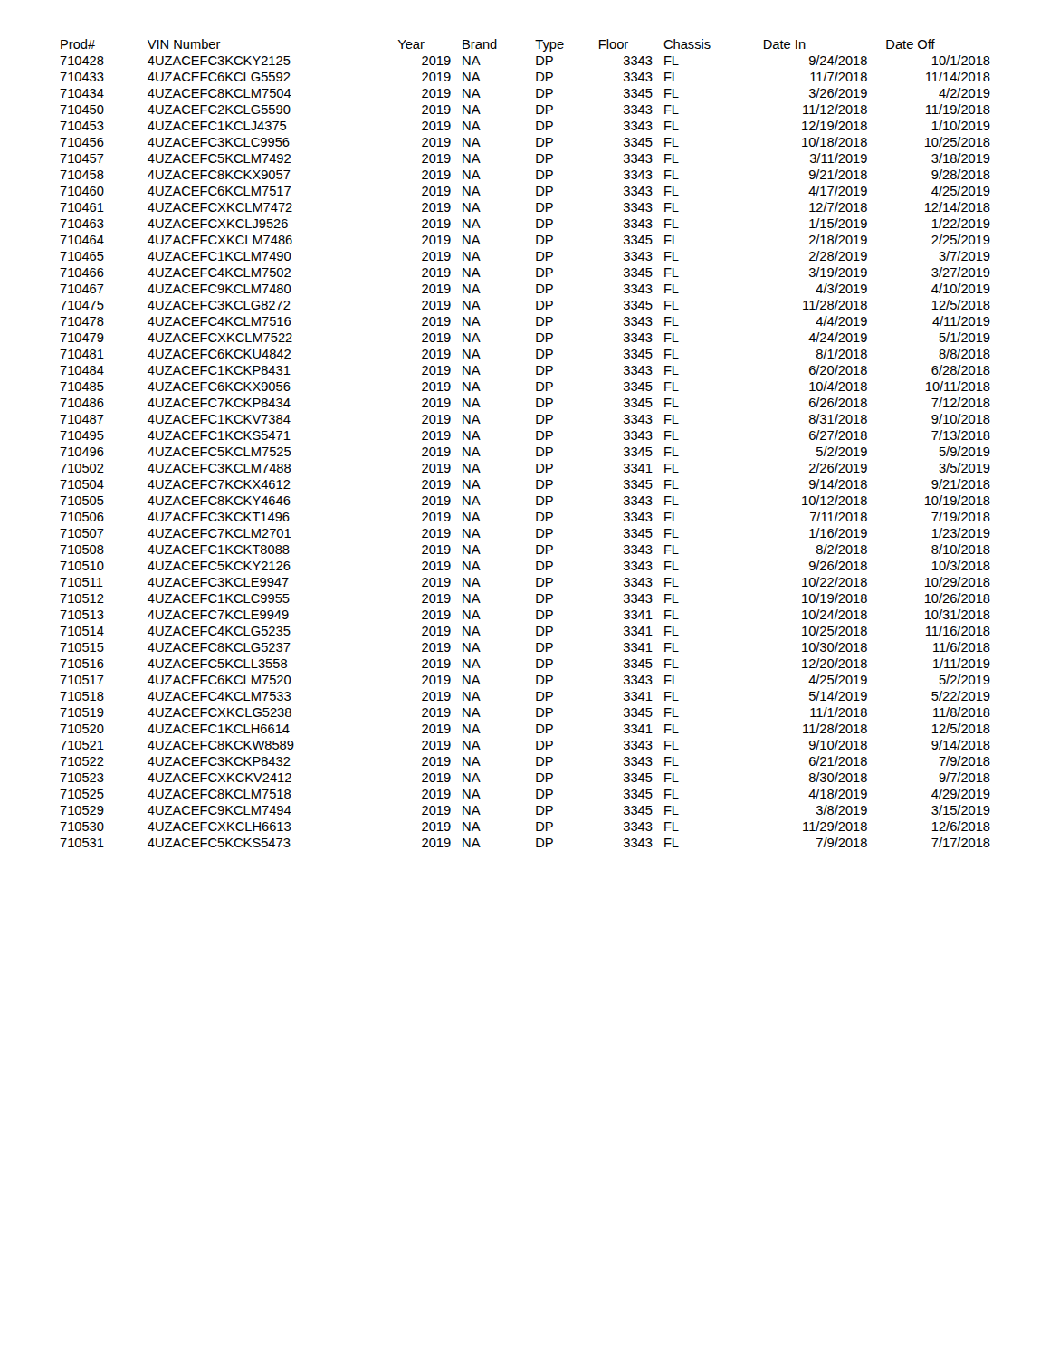| Prod# | VIN Number | Year | Brand | Type | Floor | Chassis | Date In | Date Off |
| --- | --- | --- | --- | --- | --- | --- | --- | --- |
| 710428 | 4UZACEFC3KCKY2125 | 2019 | NA | DP | 3343 | FL | 9/24/2018 | 10/1/2018 |
| 710433 | 4UZACEFC6KCLG5592 | 2019 | NA | DP | 3343 | FL | 11/7/2018 | 11/14/2018 |
| 710434 | 4UZACEFC8KCLM7504 | 2019 | NA | DP | 3345 | FL | 3/26/2019 | 4/2/2019 |
| 710450 | 4UZACEFC2KCLG5590 | 2019 | NA | DP | 3343 | FL | 11/12/2018 | 11/19/2018 |
| 710453 | 4UZACEFC1KCLJ4375 | 2019 | NA | DP | 3343 | FL | 12/19/2018 | 1/10/2019 |
| 710456 | 4UZACEFC3KCLC9956 | 2019 | NA | DP | 3345 | FL | 10/18/2018 | 10/25/2018 |
| 710457 | 4UZACEFC5KCLM7492 | 2019 | NA | DP | 3343 | FL | 3/11/2019 | 3/18/2019 |
| 710458 | 4UZACEFC8KCKX9057 | 2019 | NA | DP | 3343 | FL | 9/21/2018 | 9/28/2018 |
| 710460 | 4UZACEFC6KCLM7517 | 2019 | NA | DP | 3343 | FL | 4/17/2019 | 4/25/2019 |
| 710461 | 4UZACEFCXKCLM7472 | 2019 | NA | DP | 3343 | FL | 12/7/2018 | 12/14/2018 |
| 710463 | 4UZACEFCXKCLJ9526 | 2019 | NA | DP | 3343 | FL | 1/15/2019 | 1/22/2019 |
| 710464 | 4UZACEFCXKCLM7486 | 2019 | NA | DP | 3345 | FL | 2/18/2019 | 2/25/2019 |
| 710465 | 4UZACEFC1KCLM7490 | 2019 | NA | DP | 3343 | FL | 2/28/2019 | 3/7/2019 |
| 710466 | 4UZACEFC4KCLM7502 | 2019 | NA | DP | 3345 | FL | 3/19/2019 | 3/27/2019 |
| 710467 | 4UZACEFC9KCLM7480 | 2019 | NA | DP | 3343 | FL | 4/3/2019 | 4/10/2019 |
| 710475 | 4UZACEFC3KCLG8272 | 2019 | NA | DP | 3345 | FL | 11/28/2018 | 12/5/2018 |
| 710478 | 4UZACEFC4KCLM7516 | 2019 | NA | DP | 3343 | FL | 4/4/2019 | 4/11/2019 |
| 710479 | 4UZACEFCXKCLM7522 | 2019 | NA | DP | 3343 | FL | 4/24/2019 | 5/1/2019 |
| 710481 | 4UZACEFC6KCKU4842 | 2019 | NA | DP | 3345 | FL | 8/1/2018 | 8/8/2018 |
| 710484 | 4UZACEFC1KCKP8431 | 2019 | NA | DP | 3343 | FL | 6/20/2018 | 6/28/2018 |
| 710485 | 4UZACEFC6KCKX9056 | 2019 | NA | DP | 3345 | FL | 10/4/2018 | 10/11/2018 |
| 710486 | 4UZACEFC7KCKP8434 | 2019 | NA | DP | 3345 | FL | 6/26/2018 | 7/12/2018 |
| 710487 | 4UZACEFC1KCKV7384 | 2019 | NA | DP | 3343 | FL | 8/31/2018 | 9/10/2018 |
| 710495 | 4UZACEFC1KCKS5471 | 2019 | NA | DP | 3343 | FL | 6/27/2018 | 7/13/2018 |
| 710496 | 4UZACEFC5KCLM7525 | 2019 | NA | DP | 3345 | FL | 5/2/2019 | 5/9/2019 |
| 710502 | 4UZACEFC3KCLM7488 | 2019 | NA | DP | 3341 | FL | 2/26/2019 | 3/5/2019 |
| 710504 | 4UZACEFC7KCKX4612 | 2019 | NA | DP | 3345 | FL | 9/14/2018 | 9/21/2018 |
| 710505 | 4UZACEFC8KCKY4646 | 2019 | NA | DP | 3343 | FL | 10/12/2018 | 10/19/2018 |
| 710506 | 4UZACEFC3KCKT1496 | 2019 | NA | DP | 3343 | FL | 7/11/2018 | 7/19/2018 |
| 710507 | 4UZACEFC7KCLM2701 | 2019 | NA | DP | 3345 | FL | 1/16/2019 | 1/23/2019 |
| 710508 | 4UZACEFC1KCKT8088 | 2019 | NA | DP | 3343 | FL | 8/2/2018 | 8/10/2018 |
| 710510 | 4UZACEFC5KCKY2126 | 2019 | NA | DP | 3343 | FL | 9/26/2018 | 10/3/2018 |
| 710511 | 4UZACEFC3KCLE9947 | 2019 | NA | DP | 3343 | FL | 10/22/2018 | 10/29/2018 |
| 710512 | 4UZACEFC1KCLC9955 | 2019 | NA | DP | 3343 | FL | 10/19/2018 | 10/26/2018 |
| 710513 | 4UZACEFC7KCLE9949 | 2019 | NA | DP | 3341 | FL | 10/24/2018 | 10/31/2018 |
| 710514 | 4UZACEFC4KCLG5235 | 2019 | NA | DP | 3341 | FL | 10/25/2018 | 11/16/2018 |
| 710515 | 4UZACEFC8KCLG5237 | 2019 | NA | DP | 3341 | FL | 10/30/2018 | 11/6/2018 |
| 710516 | 4UZACEFC5KCLL3558 | 2019 | NA | DP | 3345 | FL | 12/20/2018 | 1/11/2019 |
| 710517 | 4UZACEFC6KCLM7520 | 2019 | NA | DP | 3343 | FL | 4/25/2019 | 5/2/2019 |
| 710518 | 4UZACEFC4KCLM7533 | 2019 | NA | DP | 3341 | FL | 5/14/2019 | 5/22/2019 |
| 710519 | 4UZACEFCXKCLG5238 | 2019 | NA | DP | 3345 | FL | 11/1/2018 | 11/8/2018 |
| 710520 | 4UZACEFC1KCLH6614 | 2019 | NA | DP | 3341 | FL | 11/28/2018 | 12/5/2018 |
| 710521 | 4UZACEFC8KCKW8589 | 2019 | NA | DP | 3343 | FL | 9/10/2018 | 9/14/2018 |
| 710522 | 4UZACEFC3KCKP8432 | 2019 | NA | DP | 3343 | FL | 6/21/2018 | 7/9/2018 |
| 710523 | 4UZACEFCXKCKV2412 | 2019 | NA | DP | 3345 | FL | 8/30/2018 | 9/7/2018 |
| 710525 | 4UZACEFC8KCLM7518 | 2019 | NA | DP | 3345 | FL | 4/18/2019 | 4/29/2019 |
| 710529 | 4UZACEFC9KCLM7494 | 2019 | NA | DP | 3345 | FL | 3/8/2019 | 3/15/2019 |
| 710530 | 4UZACEFCXKCLH6613 | 2019 | NA | DP | 3343 | FL | 11/29/2018 | 12/6/2018 |
| 710531 | 4UZACEFC5KCKS5473 | 2019 | NA | DP | 3343 | FL | 7/9/2018 | 7/17/2018 |